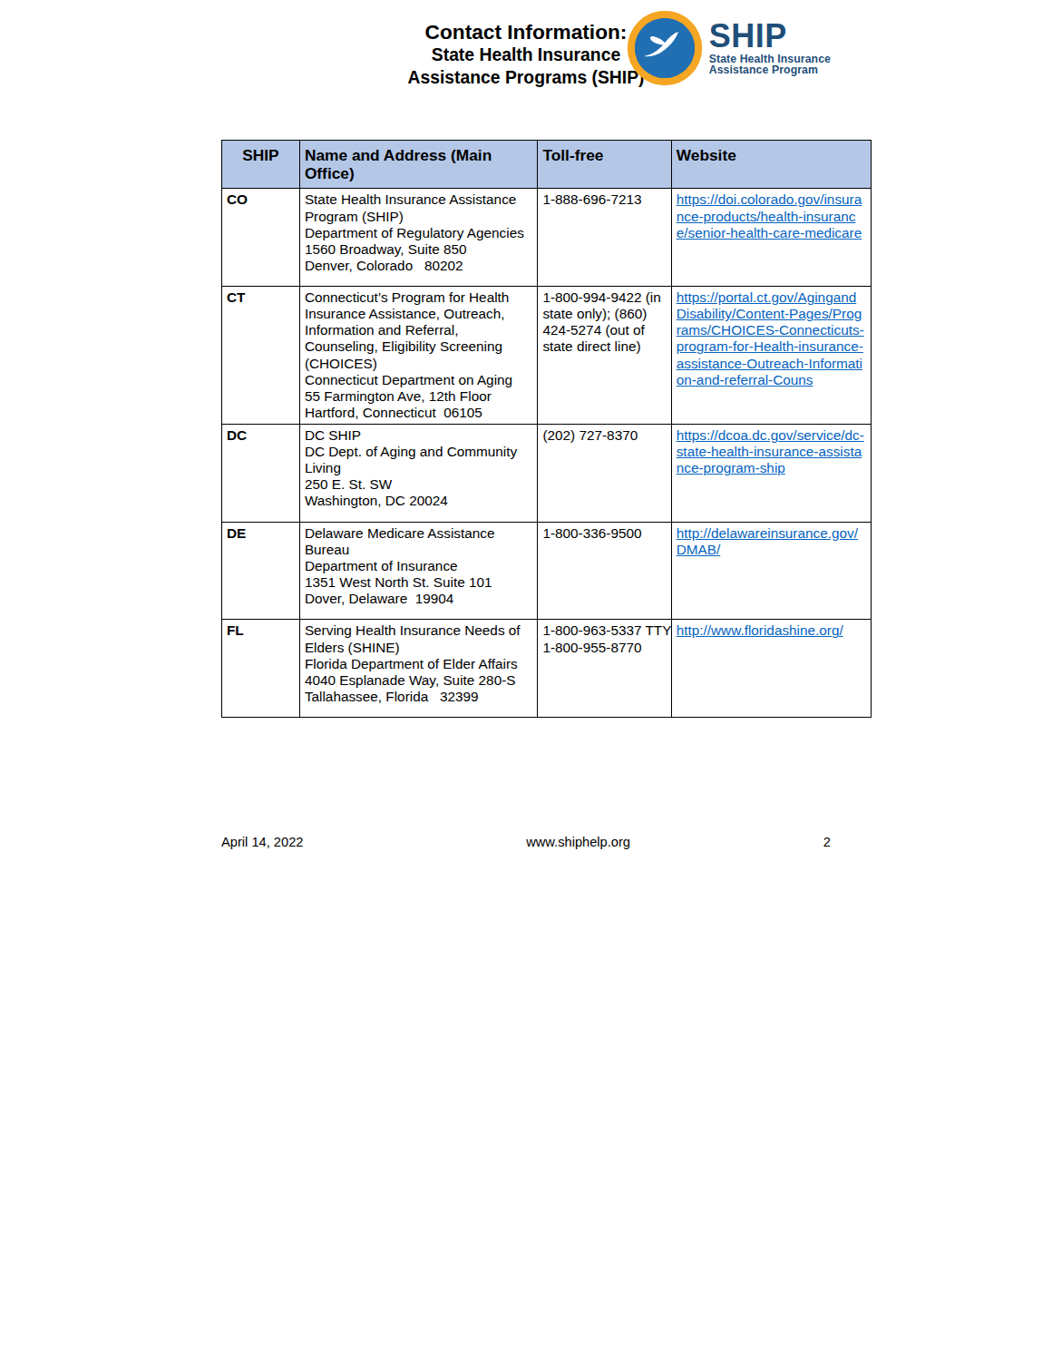Contact Information:
State Health Insurance
Assistance Programs (SHIP)
SHIP
State Health Insurance
Assistance Program
| SHIP | Name and Address (Main Office) | Toll-free | Website |
| --- | --- | --- | --- |
| CO | State Health Insurance Assistance Program (SHIP) Department of Regulatory Agencies 1560 Broadway, Suite 850 Denver, Colorado 80202 | 1-888-696-7213 | https://doi.colorado.gov/insurance-products/health-insurance/senior-health-care-medicare |
| CT | Connecticut’s Program for Health Insurance Assistance, Outreach, Information and Referral, Counseling, Eligibility Screening (CHOICES) Connecticut Department on Aging 55 Farmington Ave, 12th Floor Hartford, Connecticut 06105 | 1-800-994-9422 (in state only); (860) 424-5274 (out of state direct line) | https://portal.ct.gov/AgingandDisability/Content-Pages/Programs/CHOICES-Connecticuts-program-for-Health-insurance-assistance-Outreach-Information-and-referral-Couns |
| DC | DC SHIP DC Dept. of Aging and Community Living 250 E. St. SW Washington, DC 20024 | (202) 727-8370 | https://dcoa.dc.gov/service/dc-state-health-insurance-assistance-program-ship |
| DE | Delaware Medicare Assistance Bureau Department of Insurance 1351 West North St. Suite 101 Dover, Delaware 19904 | 1-800-336-9500 | http://delawareinsurance.gov/DMAB/ |
| FL | Serving Health Insurance Needs of Elders (SHINE) Florida Department of Elder Affairs 4040 Esplanade Way, Suite 280-S Tallahassee, Florida 32399 | 1-800-963-5337 TTY 1-800-955-8770 | http://www.floridashine.org/ |
April 14, 2022
www.shiphelp.org
2